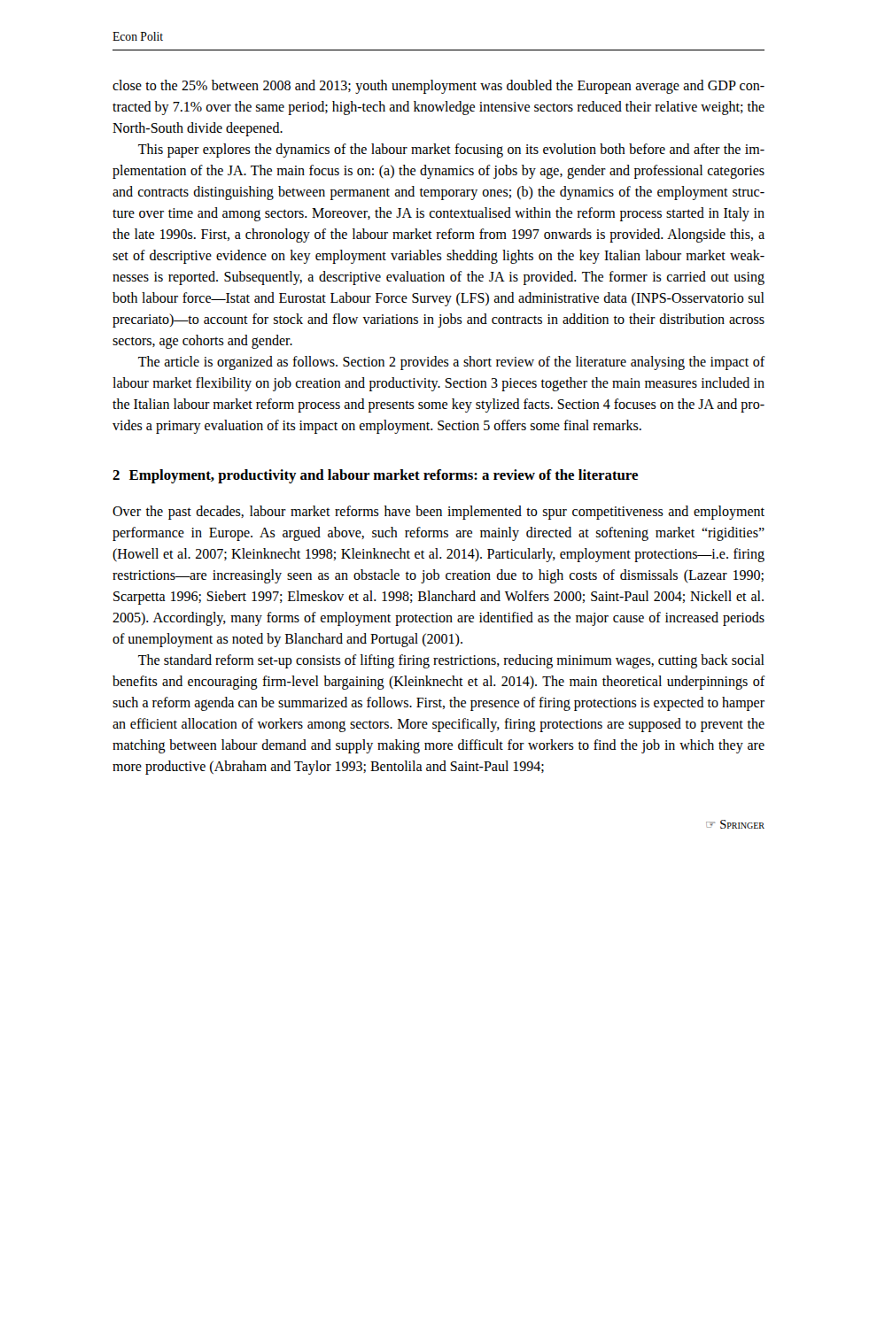Econ Polit
close to the 25% between 2008 and 2013; youth unemployment was doubled the European average and GDP contracted by 7.1% over the same period; high-tech and knowledge intensive sectors reduced their relative weight; the North-South divide deepened.
This paper explores the dynamics of the labour market focusing on its evolution both before and after the implementation of the JA. The main focus is on: (a) the dynamics of jobs by age, gender and professional categories and contracts distinguishing between permanent and temporary ones; (b) the dynamics of the employment structure over time and among sectors. Moreover, the JA is contextualised within the reform process started in Italy in the late 1990s. First, a chronology of the labour market reform from 1997 onwards is provided. Alongside this, a set of descriptive evidence on key employment variables shedding lights on the key Italian labour market weaknesses is reported. Subsequently, a descriptive evaluation of the JA is provided. The former is carried out using both labour force—Istat and Eurostat Labour Force Survey (LFS) and administrative data (INPS-Osservatorio sul precariato)—to account for stock and flow variations in jobs and contracts in addition to their distribution across sectors, age cohorts and gender.
The article is organized as follows. Section 2 provides a short review of the literature analysing the impact of labour market flexibility on job creation and productivity. Section 3 pieces together the main measures included in the Italian labour market reform process and presents some key stylized facts. Section 4 focuses on the JA and provides a primary evaluation of its impact on employment. Section 5 offers some final remarks.
2 Employment, productivity and labour market reforms: a review of the literature
Over the past decades, labour market reforms have been implemented to spur competitiveness and employment performance in Europe. As argued above, such reforms are mainly directed at softening market “rigidities” (Howell et al. 2007; Kleinknecht 1998; Kleinknecht et al. 2014). Particularly, employment protections—i.e. firing restrictions—are increasingly seen as an obstacle to job creation due to high costs of dismissals (Lazear 1990; Scarpetta 1996; Siebert 1997; Elmeskov et al. 1998; Blanchard and Wolfers 2000; Saint-Paul 2004; Nickell et al. 2005). Accordingly, many forms of employment protection are identified as the major cause of increased periods of unemployment as noted by Blanchard and Portugal (2001).
The standard reform set-up consists of lifting firing restrictions, reducing minimum wages, cutting back social benefits and encouraging firm-level bargaining (Kleinknecht et al. 2014). The main theoretical underpinnings of such a reform agenda can be summarized as follows. First, the presence of firing protections is expected to hamper an efficient allocation of workers among sectors. More specifically, firing protections are supposed to prevent the matching between labour demand and supply making more difficult for workers to find the job in which they are more productive (Abraham and Taylor 1993; Bentolila and Saint-Paul 1994;
☞ Springer